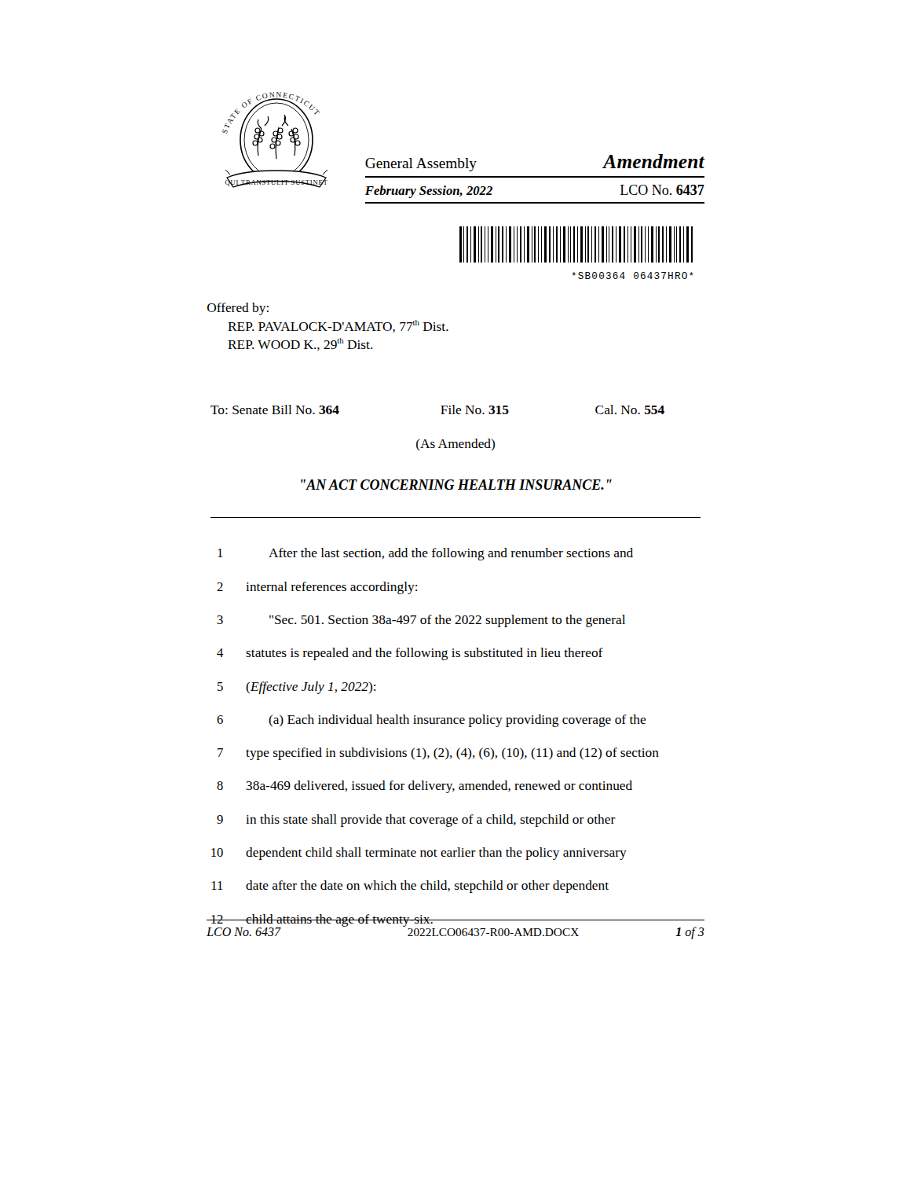STATE OF CONNECTICUT QUI TRANSTULIT SUSTINET
General Assembly Amendment
February Session, 2022 LCO No. 6437
*SB00364 06437HRO*
Offered by:
REP. PAVALOCK-D'AMATO, 77th Dist.
REP. WOOD K., 29th Dist.
To: Senate Bill No. 364 File No. 315 Cal. No. 554
(As Amended)
"AN ACT CONCERNING HEALTH INSURANCE."
1 After the last section, add the following and renumber sections and
2 internal references accordingly:
3 "Sec. 501. Section 38a-497 of the 2022 supplement to the general
4 statutes is repealed and the following is substituted in lieu thereof
5 (Effective July 1, 2022):
6 (a) Each individual health insurance policy providing coverage of the
7 type specified in subdivisions (1), (2), (4), (6), (10), (11) and (12) of section
8 38a-469 delivered, issued for delivery, amended, renewed or continued
9 in this state shall provide that coverage of a child, stepchild or other
10 dependent child shall terminate not earlier than the policy anniversary
11 date after the date on which the child, stepchild or other dependent
12 child attains the age of twenty-six.
LCO No. 6437
2022LCO06437-R00-AMD.DOCX
1 of 3